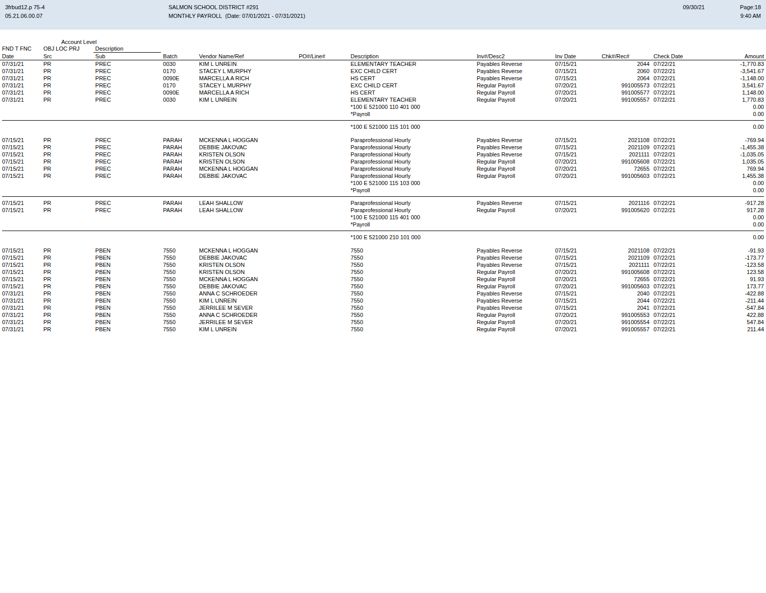3frbud12.p 75-4
05.21.06.00.07
SALMON SCHOOL DISTRICT #291
MONTHLY PAYROLL (Date: 07/01/2021 - 07/31/2021)
09/30/21
Page:18
9:40 AM
Account Level
| FND T FNC | OBJ LOC PRJ | Description | |
| Date | Src | Sub | Batch | Vendor Name/Ref | PO#/Line# | Description | Inv#/Desc2 | Inv Date | Chk#/Rec# | Check Date | Amount |
| 07/31/21 | PR | PREC | 0030 | KIM L UNREIN | | ELEMENTARY TEACHER | Payables Reverse | 07/15/21 | 2044 | 07/22/21 | -1,770.83 |
| 07/31/21 | PR | PREC | 0170 | STACEY L MURPHY | | EXC CHILD CERT | Payables Reverse | 07/15/21 | 2060 | 07/22/21 | -3,541.67 |
| 07/31/21 | PR | PREC | 0090E | MARCELLA A RICH | | HS CERT | Payables Reverse | 07/15/21 | 2064 | 07/22/21 | -1,148.00 |
| 07/31/21 | PR | PREC | 0170 | STACEY L MURPHY | | EXC CHILD CERT | Regular Payroll | 07/20/21 | 991005573 | 07/22/21 | 3,541.67 |
| 07/31/21 | PR | PREC | 0090E | MARCELLA A RICH | | HS CERT | Regular Payroll | 07/20/21 | 991005577 | 07/22/21 | 1,148.00 |
| 07/31/21 | PR | PREC | 0030 | KIM L UNREIN | | ELEMENTARY TEACHER | Regular Payroll | 07/20/21 | 991005557 | 07/22/21 | 1,770.83 |
| | *100 E 521000 110 401 000 | 0.00 |
| | *Payroll | 0.00 |
| | *100 E 521000 115 101 000 | 0.00 |
| 07/15/21 | PR | PREC | PARAH | MCKENNA L HOGGAN | | Paraprofessional Hourly | Payables Reverse | 07/15/21 | 2021108 | 07/22/21 | -769.94 |
| 07/15/21 | PR | PREC | PARAH | DEBBIE JAKOVAC | | Paraprofessional Hourly | Payables Reverse | 07/15/21 | 2021109 | 07/22/21 | -1,455.38 |
| 07/15/21 | PR | PREC | PARAH | KRISTEN OLSON | | Paraprofessional Hourly | Payables Reverse | 07/15/21 | 2021111 | 07/22/21 | -1,035.05 |
| 07/15/21 | PR | PREC | PARAH | KRISTEN OLSON | | Paraprofessional Hourly | Regular Payroll | 07/20/21 | 991005608 | 07/22/21 | 1,035.05 |
| 07/15/21 | PR | PREC | PARAH | MCKENNA L HOGGAN | | Paraprofessional Hourly | Regular Payroll | 07/20/21 | 72655 | 07/22/21 | 769.94 |
| 07/15/21 | PR | PREC | PARAH | DEBBIE JAKOVAC | | Paraprofessional Hourly | Regular Payroll | 07/20/21 | 991005603 | 07/22/21 | 1,455.38 |
| | *100 E 521000 115 103 000 | 0.00 |
| | *Payroll | 0.00 |
| 07/15/21 | PR | PREC | PARAH | LEAH SHALLOW | | Paraprofessional Hourly | Payables Reverse | 07/15/21 | 2021116 | 07/22/21 | -917.28 |
| 07/15/21 | PR | PREC | PARAH | LEAH SHALLOW | | Paraprofessional Hourly | Regular Payroll | 07/20/21 | 991005620 | 07/22/21 | 917.28 |
| | *100 E 521000 115 401 000 | 0.00 |
| | *Payroll | 0.00 |
| | *100 E 521000 210 101 000 | 0.00 |
| 07/15/21 | PR | PBEN | 7550 | MCKENNA L HOGGAN | | 7550 | Payables Reverse | 07/15/21 | 2021108 | 07/22/21 | -91.93 |
| 07/15/21 | PR | PBEN | 7550 | DEBBIE JAKOVAC | | 7550 | Payables Reverse | 07/15/21 | 2021109 | 07/22/21 | -173.77 |
| 07/15/21 | PR | PBEN | 7550 | KRISTEN OLSON | | 7550 | Payables Reverse | 07/15/21 | 2021111 | 07/22/21 | -123.58 |
| 07/15/21 | PR | PBEN | 7550 | KRISTEN OLSON | | 7550 | Regular Payroll | 07/20/21 | 991005608 | 07/22/21 | 123.58 |
| 07/15/21 | PR | PBEN | 7550 | MCKENNA L HOGGAN | | 7550 | Regular Payroll | 07/20/21 | 72655 | 07/22/21 | 91.93 |
| 07/15/21 | PR | PBEN | 7550 | DEBBIE JAKOVAC | | 7550 | Regular Payroll | 07/20/21 | 991005603 | 07/22/21 | 173.77 |
| 07/31/21 | PR | PBEN | 7550 | ANNA C SCHROEDER | | 7550 | Payables Reverse | 07/15/21 | 2040 | 07/22/21 | -422.88 |
| 07/31/21 | PR | PBEN | 7550 | KIM L UNREIN | | 7550 | Payables Reverse | 07/15/21 | 2044 | 07/22/21 | -211.44 |
| 07/31/21 | PR | PBEN | 7550 | JERRILEE M SEVER | | 7550 | Payables Reverse | 07/15/21 | 2041 | 07/22/21 | -547.84 |
| 07/31/21 | PR | PBEN | 7550 | ANNA C SCHROEDER | | 7550 | Regular Payroll | 07/20/21 | 991005553 | 07/22/21 | 422.88 |
| 07/31/21 | PR | PBEN | 7550 | JERRILEE M SEVER | | 7550 | Regular Payroll | 07/20/21 | 991005554 | 07/22/21 | 547.84 |
| 07/31/21 | PR | PBEN | 7550 | KIM L UNREIN | | 7550 | Regular Payroll | 07/20/21 | 991005557 | 07/22/21 | 211.44 |